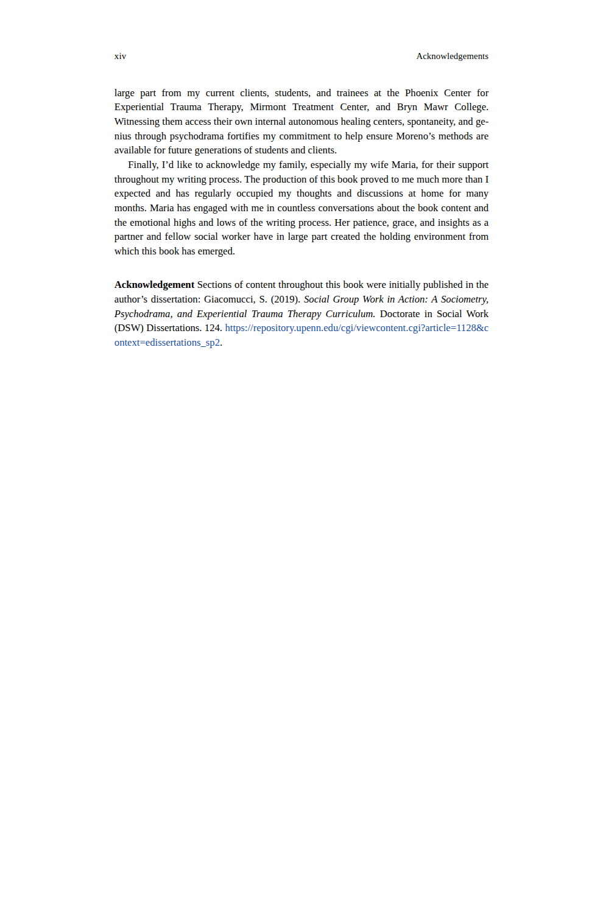xiv Acknowledgements
large part from my current clients, students, and trainees at the Phoenix Center for Experiential Trauma Therapy, Mirmont Treatment Center, and Bryn Mawr College. Witnessing them access their own internal autonomous healing centers, spontaneity, and genius through psychodrama fortifies my commitment to help ensure Moreno’s methods are available for future generations of students and clients.
Finally, I’d like to acknowledge my family, especially my wife Maria, for their support throughout my writing process. The production of this book proved to me much more than I expected and has regularly occupied my thoughts and discussions at home for many months. Maria has engaged with me in countless conversations about the book content and the emotional highs and lows of the writing process. Her patience, grace, and insights as a partner and fellow social worker have in large part created the holding environment from which this book has emerged.
Acknowledgement Sections of content throughout this book were initially published in the author’s dissertation: Giacomucci, S. (2019). Social Group Work in Action: A Sociometry, Psychodrama, and Experiential Trauma Therapy Curriculum. Doctorate in Social Work (DSW) Dissertations. 124. https://repository.upenn.edu/cgi/viewcontent.cgi?article=1128&context=edissertations_sp2.